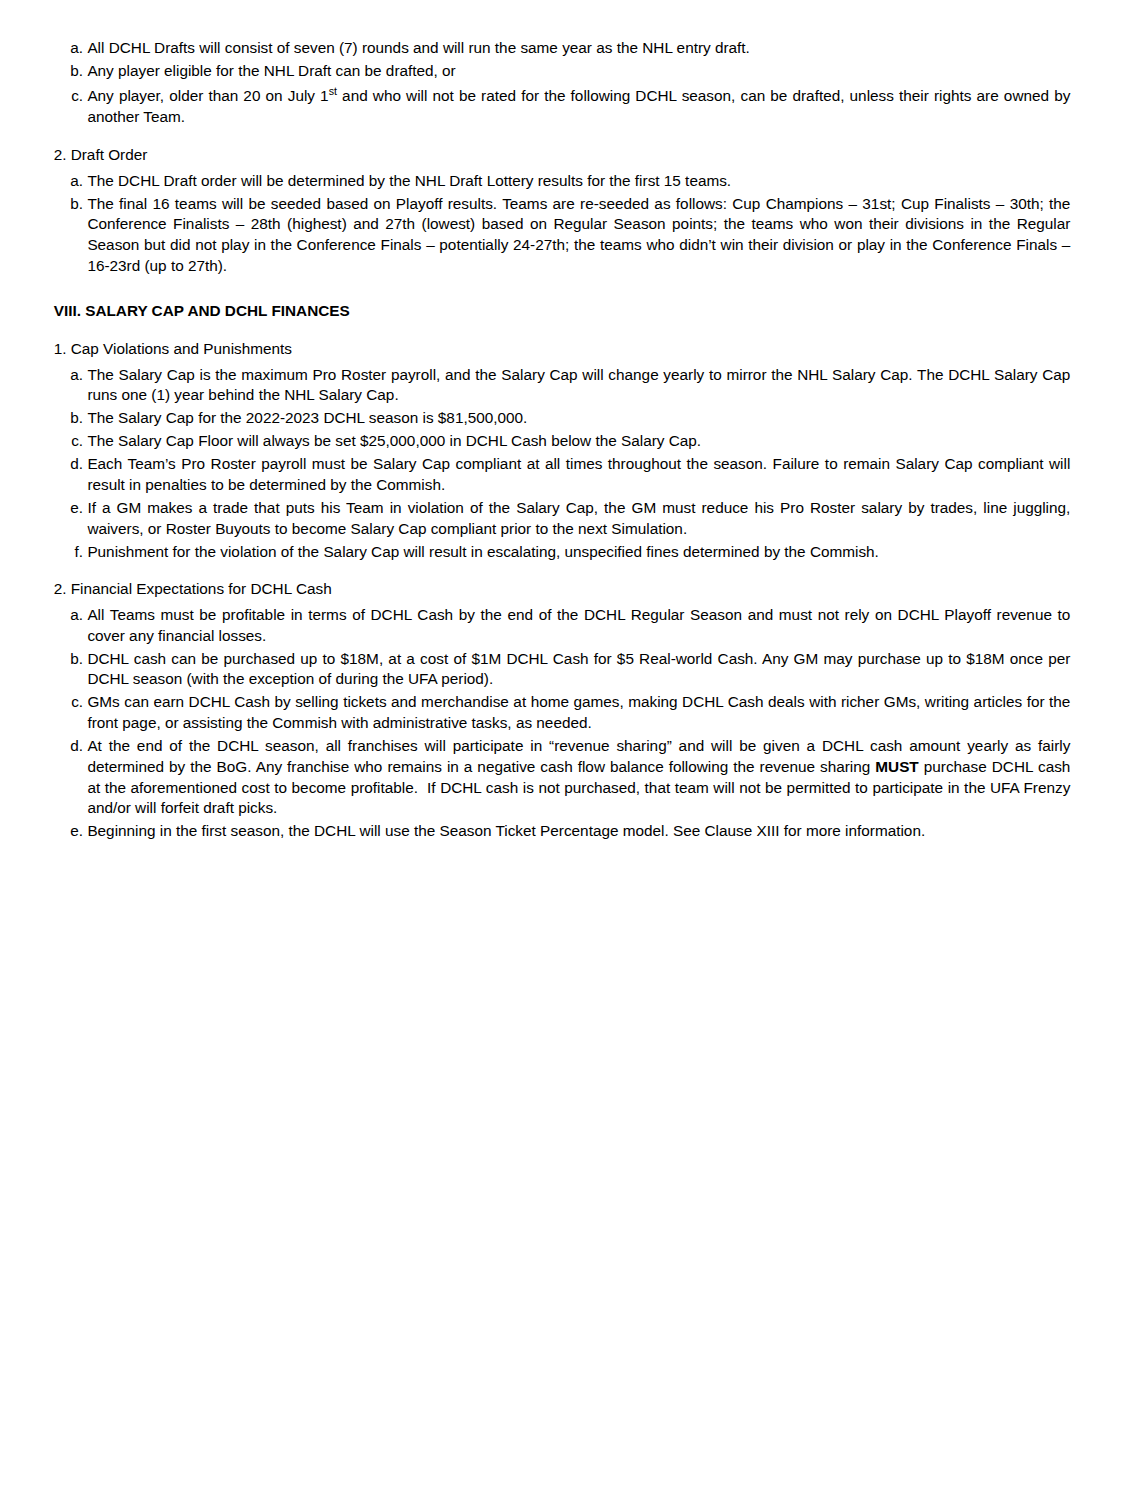All DCHL Drafts will consist of seven (7) rounds and will run the same year as the NHL entry draft.
Any player eligible for the NHL Draft can be drafted, or
Any player, older than 20 on July 1st and who will not be rated for the following DCHL season, can be drafted, unless their rights are owned by another Team.
2. Draft Order
The DCHL Draft order will be determined by the NHL Draft Lottery results for the first 15 teams.
The final 16 teams will be seeded based on Playoff results. Teams are re-seeded as follows: Cup Champions – 31st; Cup Finalists – 30th; the Conference Finalists – 28th (highest) and 27th (lowest) based on Regular Season points; the teams who won their divisions in the Regular Season but did not play in the Conference Finals – potentially 24-27th; the teams who didn’t win their division or play in the Conference Finals – 16-23rd (up to 27th).
VIII. SALARY CAP AND DCHL FINANCES
1. Cap Violations and Punishments
The Salary Cap is the maximum Pro Roster payroll, and the Salary Cap will change yearly to mirror the NHL Salary Cap. The DCHL Salary Cap runs one (1) year behind the NHL Salary Cap.
The Salary Cap for the 2022-2023 DCHL season is $81,500,000.
The Salary Cap Floor will always be set $25,000,000 in DCHL Cash below the Salary Cap.
Each Team’s Pro Roster payroll must be Salary Cap compliant at all times throughout the season. Failure to remain Salary Cap compliant will result in penalties to be determined by the Commish.
If a GM makes a trade that puts his Team in violation of the Salary Cap, the GM must reduce his Pro Roster salary by trades, line juggling, waivers, or Roster Buyouts to become Salary Cap compliant prior to the next Simulation.
Punishment for the violation of the Salary Cap will result in escalating, unspecified fines determined by the Commish.
2. Financial Expectations for DCHL Cash
All Teams must be profitable in terms of DCHL Cash by the end of the DCHL Regular Season and must not rely on DCHL Playoff revenue to cover any financial losses.
DCHL cash can be purchased up to $18M, at a cost of $1M DCHL Cash for $5 Real-world Cash. Any GM may purchase up to $18M once per DCHL season (with the exception of during the UFA period).
GMs can earn DCHL Cash by selling tickets and merchandise at home games, making DCHL Cash deals with richer GMs, writing articles for the front page, or assisting the Commish with administrative tasks, as needed.
At the end of the DCHL season, all franchises will participate in “revenue sharing” and will be given a DCHL cash amount yearly as fairly determined by the BoG. Any franchise who remains in a negative cash flow balance following the revenue sharing MUST purchase DCHL cash at the aforementioned cost to become profitable. If DCHL cash is not purchased, that team will not be permitted to participate in the UFA Frenzy and/or will forfeit draft picks.
Beginning in the first season, the DCHL will use the Season Ticket Percentage model. See Clause XIII for more information.